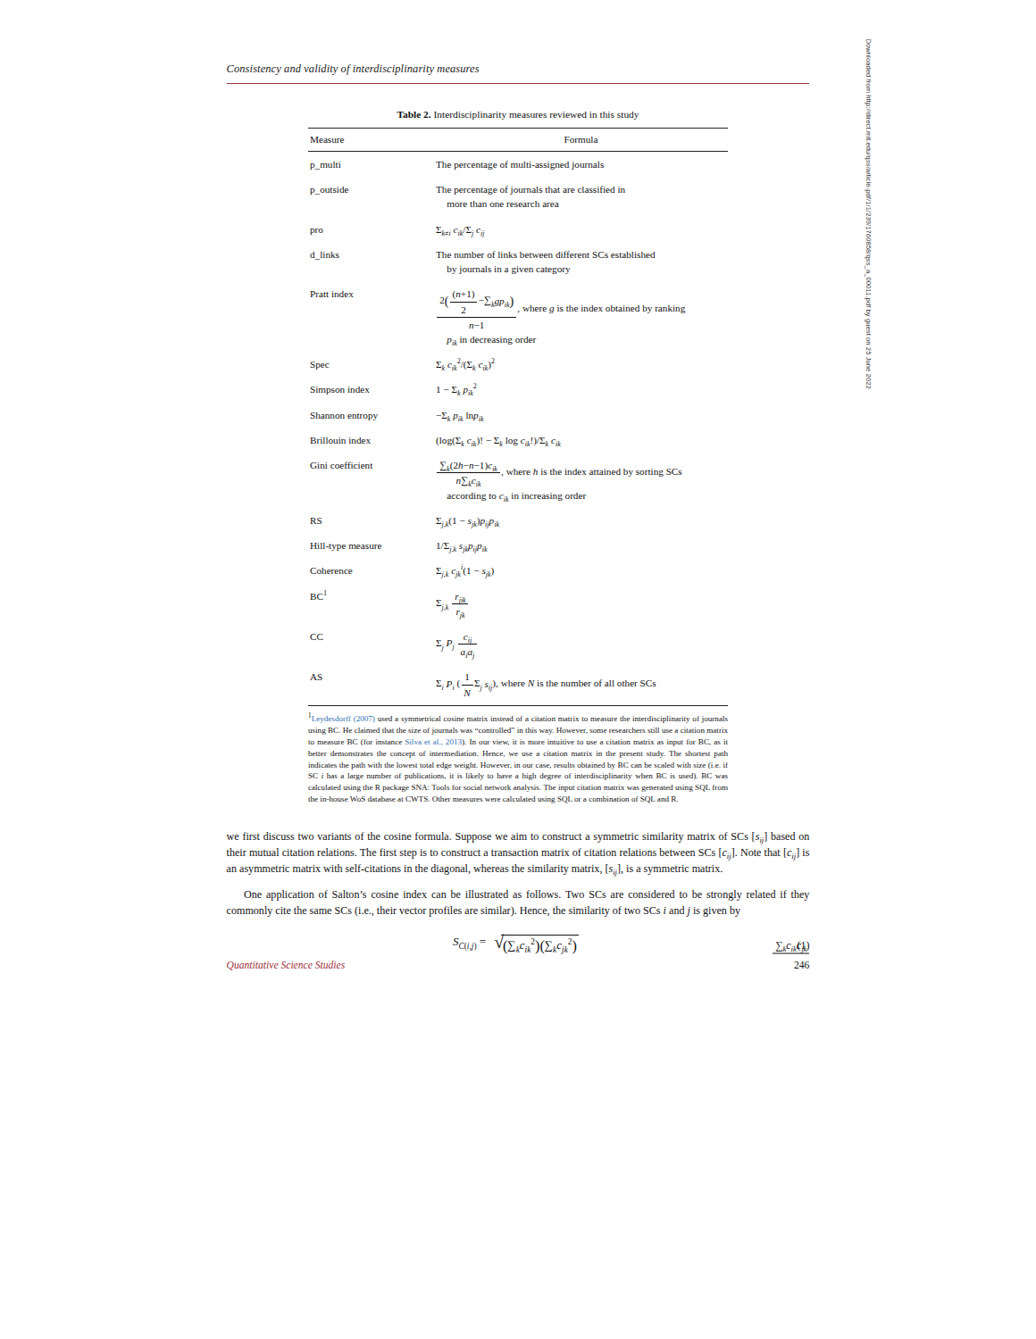Consistency and validity of interdisciplinarity measures
Table 2. Interdisciplinarity measures reviewed in this study
| Measure | Formula |
| --- | --- |
| p_multi | The percentage of multi-assigned journals |
| p_outside | The percentage of journals that are classified in more than one research area |
| pro | Σ k ≠ i c ik /Σ j c ij |
| d_links | The number of links between different SCs established by journals in a given category |
| Pratt index | 2 ( ( n +1) 2 −∑ k gp ik ) n −1 , where g is the index obtained by ranking p ik in decreasing order |
| Spec | Σ k c ik 2 /(Σ k c ik ) 2 |
| Simpson index | 1 − Σ k p ik 2 |
| Shannon entropy | −Σ k p ik ln p ik |
| Brillouin index | (log(Σ k c ik )! − Σ k log c ik !)/Σ k c ik |
| Gini coefficient | ∑ k (2 h − n −1) c ik n ∑ k c ik , where h is the index attained by sorting SCs according to c ik in increasing order |
| RS | Σ j , k (1 − s jk ) p ij p ik |
| Hill-type measure | 1/Σ j , k s jk p ij p ik |
| Coherence | Σ j , k c jk i (1 − s jk ) |
| BC 1 | Σ j , k r jik r jk |
| CC | Σ j P j c ij a i a j |
| AS | Σ i P i ( 1 N Σ j s ij ), where N is the number of all other SCs |
1Leydesdorff (2007) used a symmetrical cosine matrix instead of a citation matrix to measure the interdisciplinarity of journals using BC. He claimed that the size of journals was “controlled” in this way. However, some researchers still use a citation matrix to measure BC (for instance Silva et al., 2013). In our view, it is more intuitive to use a citation matrix as input for BC, as it better demonstrates the concept of intermediation. Hence, we use a citation matrix in the present study. The shortest path indicates the path with the lowest total edge weight. However, in our case, results obtained by BC can be scaled with size (i.e. if SC i has a large number of publications, it is likely to have a high degree of interdisciplinarity when BC is used). BC was calculated using the R package SNA: Tools for social network analysis. The input citation matrix was generated using SQL from the in-house WoS database at CWTS. Other measures were calculated using SQL or a combination of SQL and R.
we first discuss two variants of the cosine formula. Suppose we aim to construct a symmetric similarity matrix of SCs [sij] based on their mutual citation relations. The first step is to construct a transaction matrix of citation relations between SCs [cij]. Note that [cij] is an asymmetric matrix with self-citations in the diagonal, whereas the similarity matrix, [sij], is a symmetric matrix.
One application of Salton’s cosine index can be illustrated as follows. Two SCs are considered to be strongly related if they commonly cite the same SCs (i.e., their vector profiles are similar). Hence, the similarity of two SCs i and j is given by
SC(i,j) = ∑kcikcjk (∑kcik2)(∑kcjk2) (1)
Downloaded from http://direct.mit.edu/qss/article-pdf/1/1/239/1760858/qss_a_00011.pdf by guest on 25 June 2022
Quantitative Science Studies
246